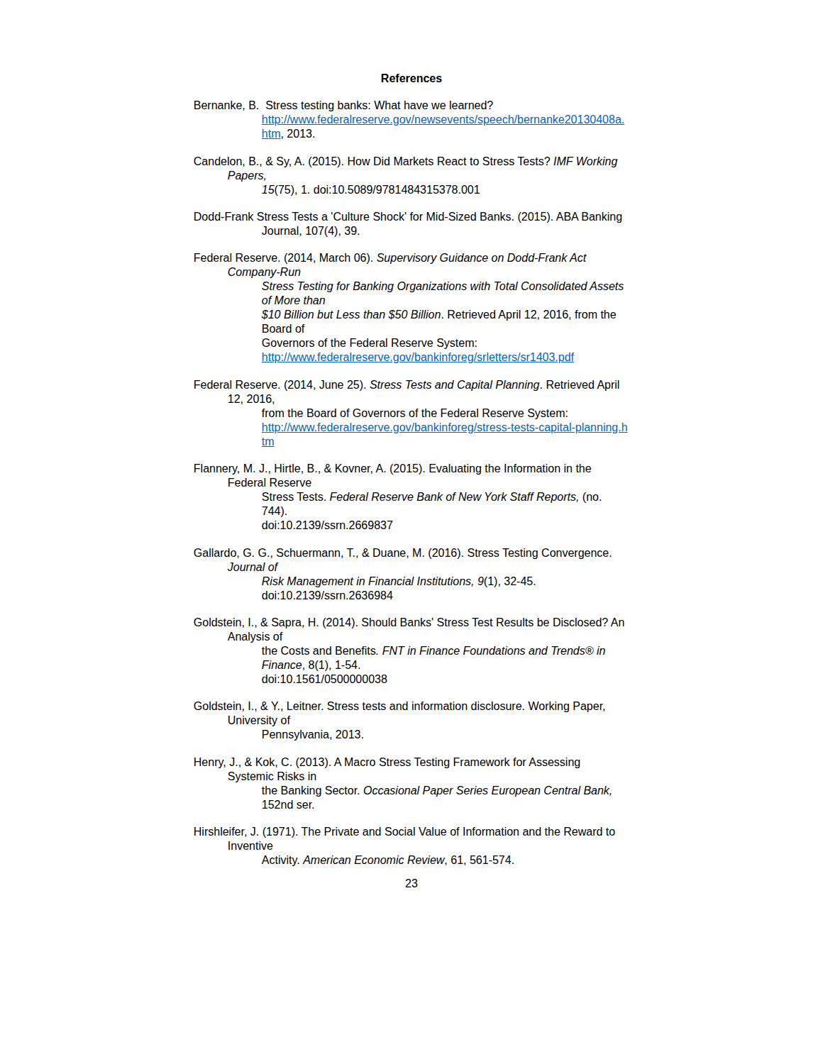References
Bernanke, B. Stress testing banks: What have we learned? http://www.federalreserve.gov/newsevents/speech/bernanke20130408a.htm, 2013.
Candelon, B., & Sy, A. (2015). How Did Markets React to Stress Tests? IMF Working Papers, 15(75), 1. doi:10.5089/9781484315378.001
Dodd-Frank Stress Tests a 'Culture Shock' for Mid-Sized Banks. (2015). ABA Banking Journal, 107(4), 39.
Federal Reserve. (2014, March 06). Supervisory Guidance on Dodd-Frank Act Company-Run Stress Testing for Banking Organizations with Total Consolidated Assets of More than $10 Billion but Less than $50 Billion. Retrieved April 12, 2016, from the Board of Governors of the Federal Reserve System: http://www.federalreserve.gov/bankinforeg/srletters/sr1403.pdf
Federal Reserve. (2014, June 25). Stress Tests and Capital Planning. Retrieved April 12, 2016, from the Board of Governors of the Federal Reserve System: http://www.federalreserve.gov/bankinforeg/stress-tests-capital-planning.htm
Flannery, M. J., Hirtle, B., & Kovner, A. (2015). Evaluating the Information in the Federal Reserve Stress Tests. Federal Reserve Bank of New York Staff Reports, (no. 744). doi:10.2139/ssrn.2669837
Gallardo, G. G., Schuermann, T., & Duane, M. (2016). Stress Testing Convergence. Journal of Risk Management in Financial Institutions, 9(1), 32-45. doi:10.2139/ssrn.2636984
Goldstein, I., & Sapra, H. (2014). Should Banks' Stress Test Results be Disclosed? An Analysis of the Costs and Benefits. FNT in Finance Foundations and Trends® in Finance, 8(1), 1-54. doi:10.1561/0500000038
Goldstein, I., & Y., Leitner. Stress tests and information disclosure. Working Paper, University of Pennsylvania, 2013.
Henry, J., & Kok, C. (2013). A Macro Stress Testing Framework for Assessing Systemic Risks in the Banking Sector. Occasional Paper Series European Central Bank, 152nd ser.
Hirshleifer, J. (1971). The Private and Social Value of Information and the Reward to Inventive Activity. American Economic Review, 61, 561-574.
23